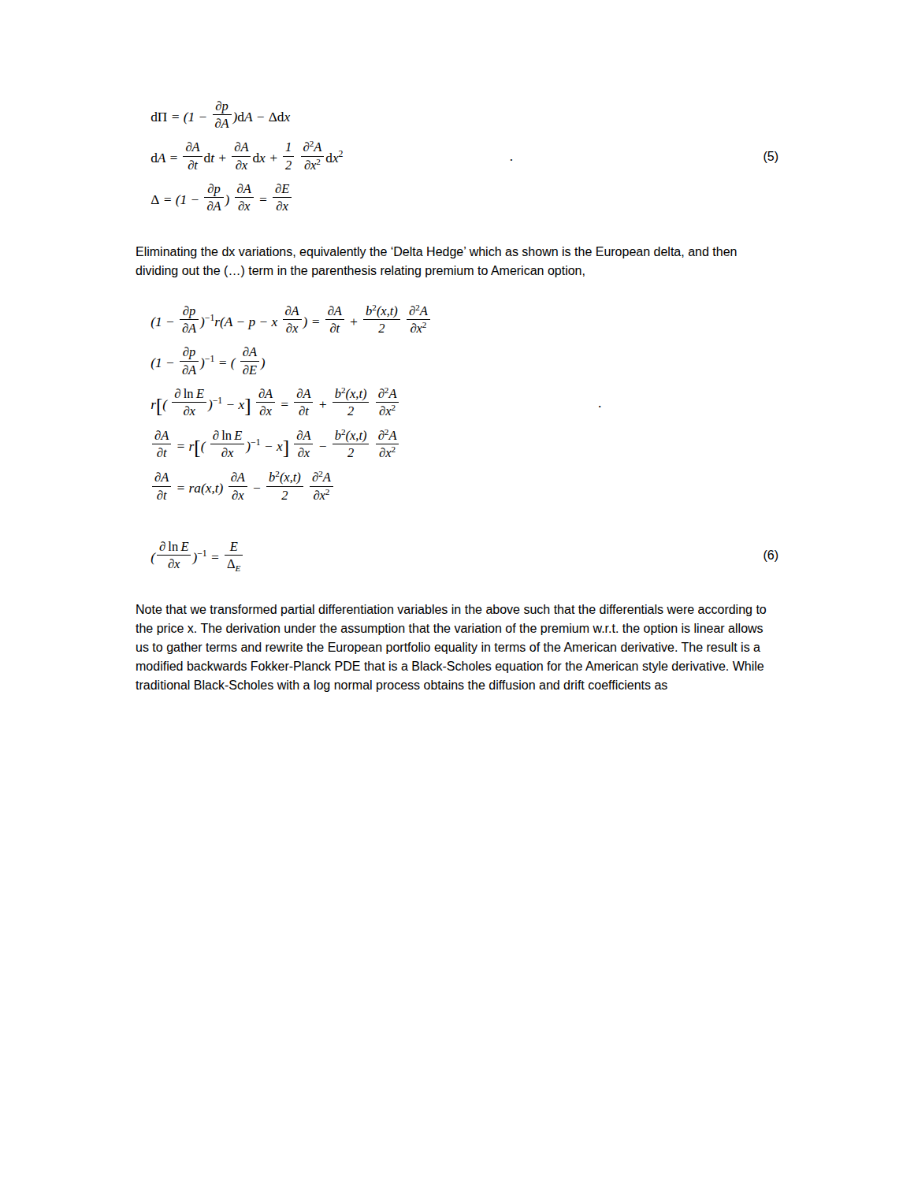dΠ = (1 − ∂p∂A)d A − Δdx
d A = ∂A∂t dt + ∂A∂x dx + 12 ∂2A∂x2 dx2
Δ = (1 − ∂p∂A) ∂A∂x = ∂E∂x
.
(5)
Eliminating the dx variations, equivalently the ‘Delta Hedge’ which as shown is the European delta, and then dividing out the (…) term in the parenthesis relating premium to American option,
(1 − ∂p∂A)−1r(A − p − x ∂A∂x) = ∂A∂t + b2(x,t) 2 ∂2A∂x2
(1 − ∂p∂A)−1 = ( ∂A∂E)
r[( ∂ ln E∂x)−1 − x] ∂A∂x = ∂A∂t + b2(x,t) 2 ∂2A∂x2
∂A∂t = r[( ∂ ln E∂x)−1 − x] ∂A∂x − b2(x,t) 2 ∂2A∂x2
∂A∂t = ra(x,t) ∂A∂x − b2(x,t) 2 ∂2A∂x2
.
(∂ ln E∂x)−1 = EΔE
(6)
Note that we transformed partial differentiation variables in the above such that the differentials were according to the price x. The derivation under the assumption that the variation of the premium w.r.t. the option is linear allows us to gather terms and rewrite the European portfolio equality in terms of the American derivative. The result is a modified backwards Fokker-Planck PDE that is a Black-Scholes equation for the American style derivative. While traditional Black-Scholes with a log normal process obtains the diffusion and drift coefficients as